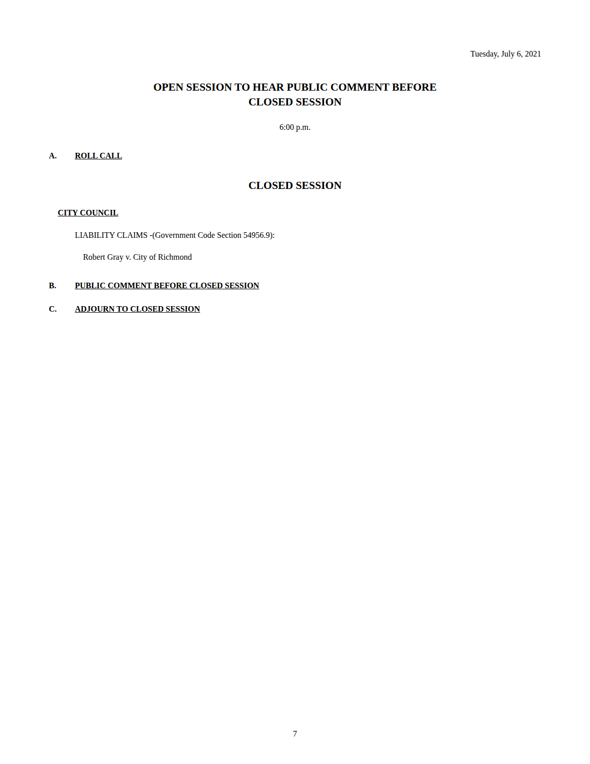Tuesday, July 6, 2021
OPEN SESSION TO HEAR PUBLIC COMMENT BEFORE
CLOSED SESSION
6:00 p.m.
A. ROLL CALL
CLOSED SESSION
CITY COUNCIL
LIABILITY CLAIMS -(Government Code Section 54956.9):
Robert Gray v. City of Richmond
B. PUBLIC COMMENT BEFORE CLOSED SESSION
C. ADJOURN TO CLOSED SESSION
7